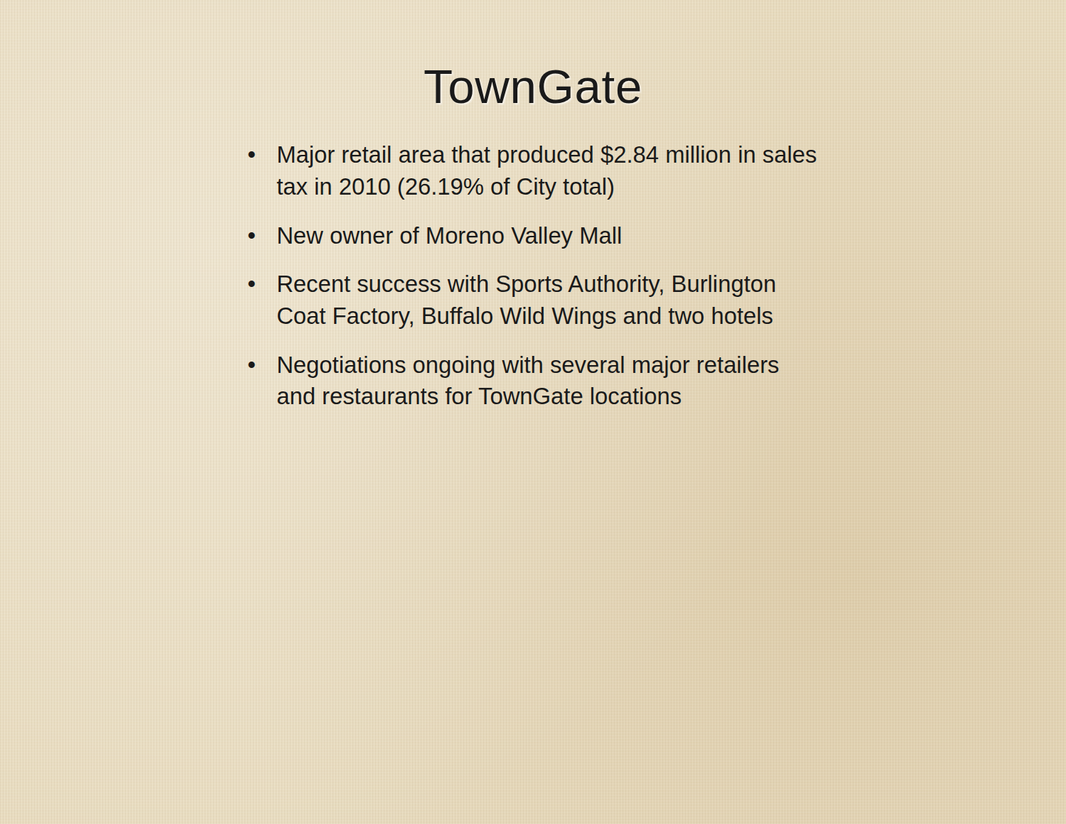TownGate
Major retail area that produced $2.84 million in sales tax in 2010 (26.19% of City total)
New owner of Moreno Valley Mall
Recent success with Sports Authority, Burlington Coat Factory, Buffalo Wild Wings and two hotels
Negotiations ongoing with several major retailers and restaurants for TownGate locations